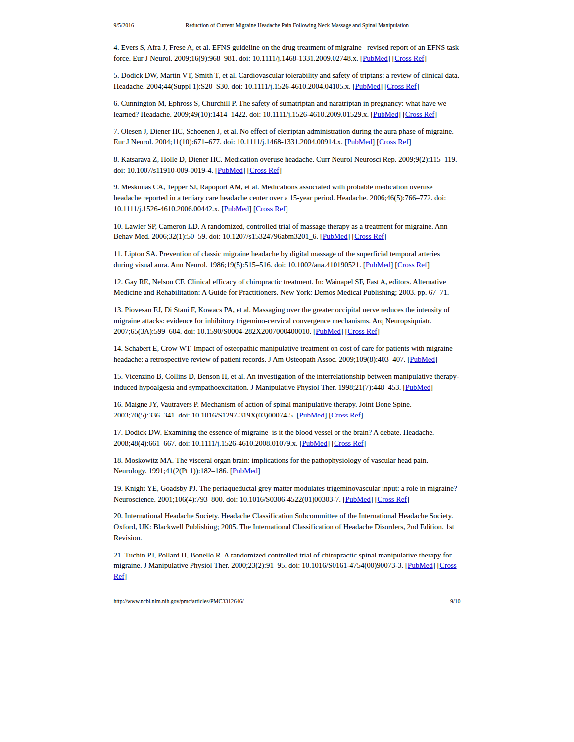9/5/2016 Reduction of Current Migraine Headache Pain Following Neck Massage and Spinal Manipulation
4. Evers S, Afra J, Frese A, et al. EFNS guideline on the drug treatment of migraine –revised report of an EFNS task force. Eur J Neurol. 2009;16(9):968–981. doi: 10.1111/j.1468-1331.2009.02748.x. [PubMed] [Cross Ref]
5. Dodick DW, Martin VT, Smith T, et al. Cardiovascular tolerability and safety of triptans: a review of clinical data. Headache. 2004;44(Suppl 1):S20–S30. doi: 10.1111/j.1526-4610.2004.04105.x. [PubMed] [Cross Ref]
6. Cunnington M, Ephross S, Churchill P. The safety of sumatriptan and naratriptan in pregnancy: what have we learned? Headache. 2009;49(10):1414–1422. doi: 10.1111/j.1526-4610.2009.01529.x. [PubMed] [Cross Ref]
7. Olesen J, Diener HC, Schoenen J, et al. No effect of eletriptan administration during the aura phase of migraine. Eur J Neurol. 2004;11(10):671–677. doi: 10.1111/j.1468-1331.2004.00914.x. [PubMed] [Cross Ref]
8. Katsarava Z, Holle D, Diener HC. Medication overuse headache. Curr Neurol Neurosci Rep. 2009;9(2):115–119. doi: 10.1007/s11910-009-0019-4. [PubMed] [Cross Ref]
9. Meskunas CA, Tepper SJ, Rapoport AM, et al. Medications associated with probable medication overuse headache reported in a tertiary care headache center over a 15-year period. Headache. 2006;46(5):766–772. doi: 10.1111/j.1526-4610.2006.00442.x. [PubMed] [Cross Ref]
10. Lawler SP, Cameron LD. A randomized, controlled trial of massage therapy as a treatment for migraine. Ann Behav Med. 2006;32(1):50–59. doi: 10.1207/s15324796abm3201_6. [PubMed] [Cross Ref]
11. Lipton SA. Prevention of classic migraine headache by digital massage of the superficial temporal arteries during visual aura. Ann Neurol. 1986;19(5):515–516. doi: 10.1002/ana.410190521. [PubMed] [Cross Ref]
12. Gay RE, Nelson CF. Clinical efficacy of chiropractic treatment. In: Wainapel SF, Fast A, editors. Alternative Medicine and Rehabilitation: A Guide for Practitioners. New York: Demos Medical Publishing; 2003. pp. 67–71.
13. Piovesan EJ, Di Stani F, Kowacs PA, et al. Massaging over the greater occipital nerve reduces the intensity of migraine attacks: evidence for inhibitory trigemino-cervical convergence mechanisms. Arq Neuropsiquiatr. 2007;65(3A):599–604. doi: 10.1590/S0004-282X2007000400010. [PubMed] [Cross Ref]
14. Schabert E, Crow WT. Impact of osteopathic manipulative treatment on cost of care for patients with migraine headache: a retrospective review of patient records. J Am Osteopath Assoc. 2009;109(8):403–407. [PubMed]
15. Vicenzino B, Collins D, Benson H, et al. An investigation of the interrelationship between manipulative therapy-induced hypoalgesia and sympathoexcitation. J Manipulative Physiol Ther. 1998;21(7):448–453. [PubMed]
16. Maigne JY, Vautravers P. Mechanism of action of spinal manipulative therapy. Joint Bone Spine. 2003;70(5):336–341. doi: 10.1016/S1297-319X(03)00074-5. [PubMed] [Cross Ref]
17. Dodick DW. Examining the essence of migraine–is it the blood vessel or the brain? A debate. Headache. 2008;48(4):661–667. doi: 10.1111/j.1526-4610.2008.01079.x. [PubMed] [Cross Ref]
18. Moskowitz MA. The visceral organ brain: implications for the pathophysiology of vascular head pain. Neurology. 1991;41(2(Pt 1)):182–186. [PubMed]
19. Knight YE, Goadsby PJ. The periaqueductal grey matter modulates trigeminovascular input: a role in migraine? Neuroscience. 2001;106(4):793–800. doi: 10.1016/S0306-4522(01)00303-7. [PubMed] [Cross Ref]
20. International Headache Society. Headache Classification Subcommittee of the International Headache Society. Oxford, UK: Blackwell Publishing; 2005. The International Classification of Headache Disorders, 2nd Edition. 1st Revision.
21. Tuchin PJ, Pollard H, Bonello R. A randomized controlled trial of chiropractic spinal manipulative therapy for migraine. J Manipulative Physiol Ther. 2000;23(2):91–95. doi: 10.1016/S0161-4754(00)90073-3. [PubMed] [Cross Ref]
http://www.ncbi.nlm.nih.gov/pmc/articles/PMC3312646/ 9/10